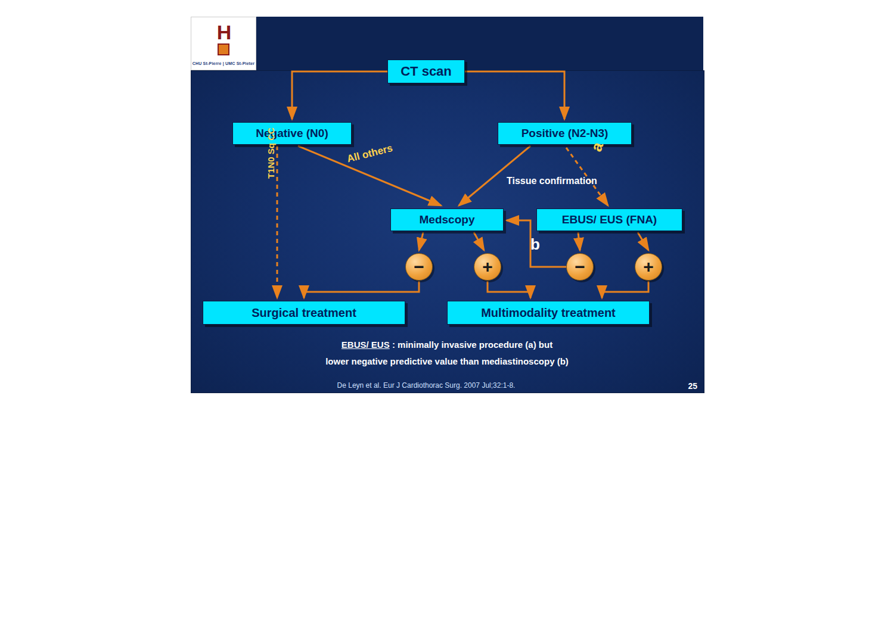H
CHU St-Pierre | UMC St-Pieter
CT scan
Negative (N0)
Positive (N2-N3)
Medscopy
EBUS/ EUS (FNA)
Surgical treatment
Multimodality treatment
−
+
−
+
All others
T1N0 Sq CC
Tissue confirmation
a
b
EBUS/ EUS : minimally invasive procedure (a) but
lower negative predictive value than mediastinoscopy (b)
De Leyn et al. Eur J Cardiothorac Surg. 2007 Jul;32:1-8.
25